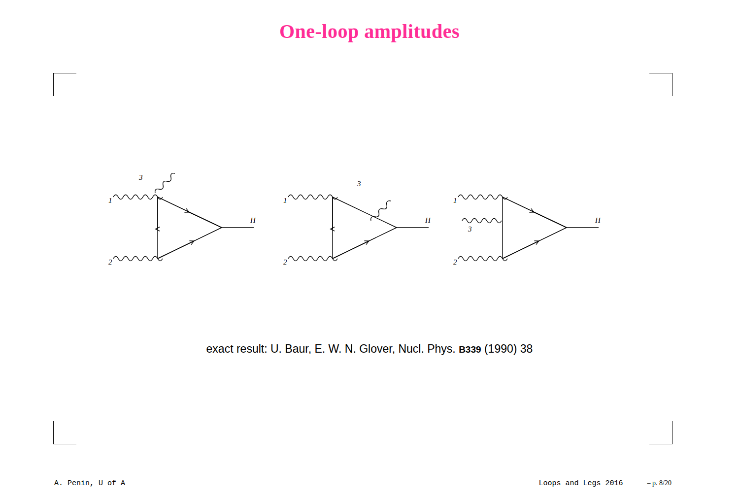One-loop amplitudes
1 2 3 H 1 2 3 H 1 2 3 H
exact result: U. Baur, E. W. N. Glover, Nucl. Phys. B339 (1990) 38
A. Penin, U of A
Loops and Legs 2016 – p. 8/20